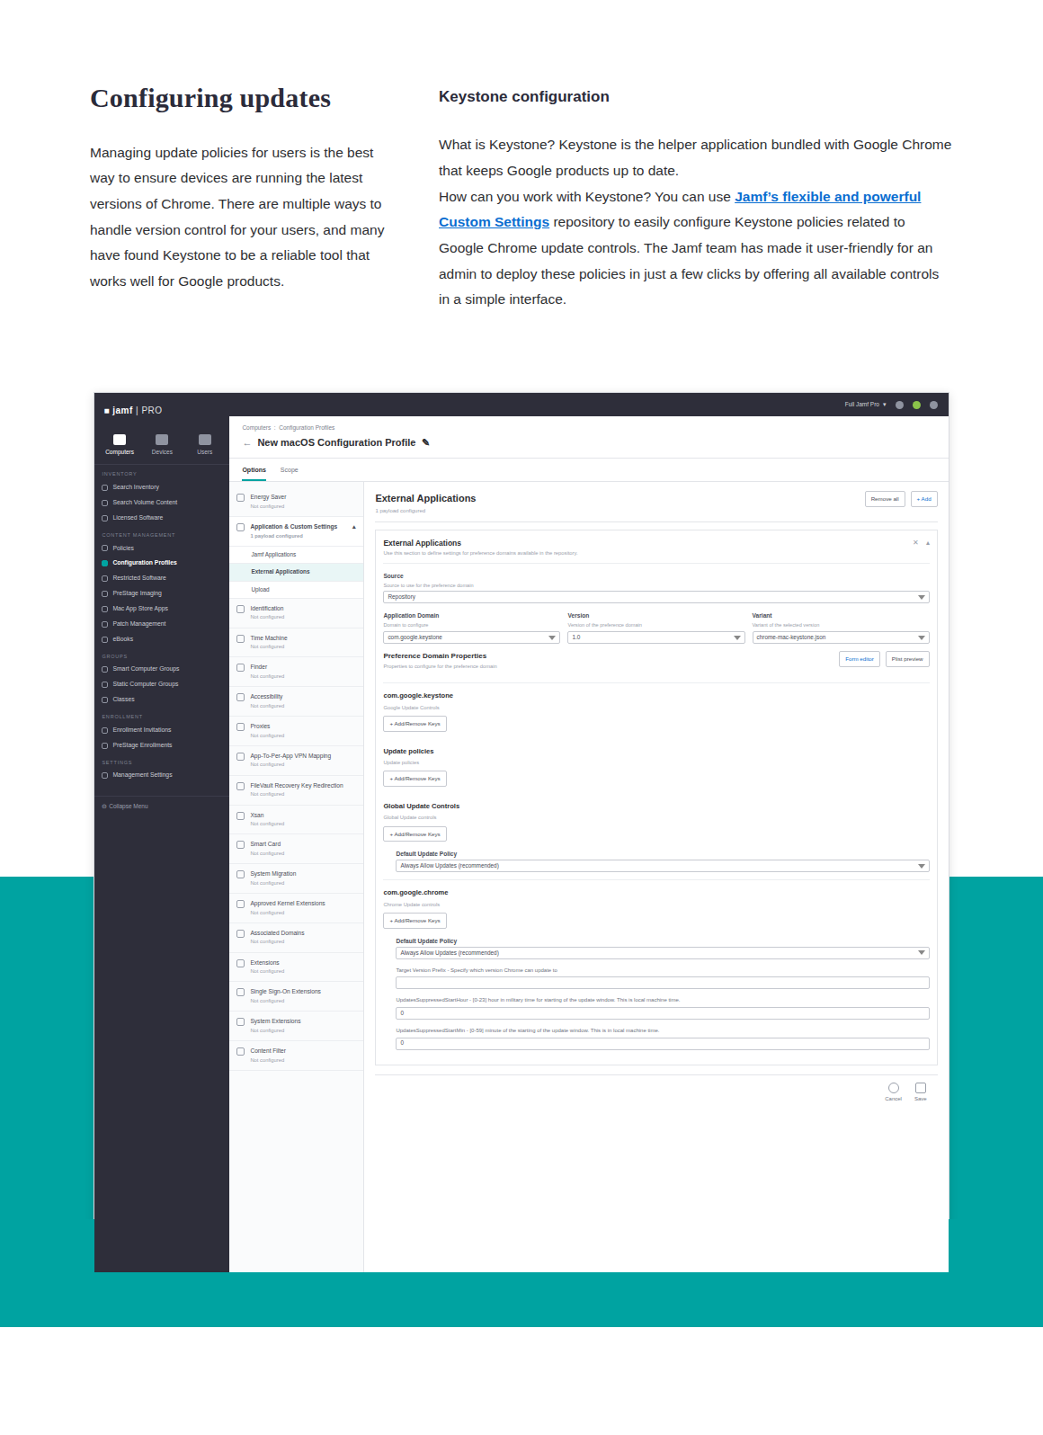Configuring updates
Managing update policies for users is the best way to ensure devices are running the latest versions of Chrome. There are multiple ways to handle version control for your users, and many have found Keystone to be a reliable tool that works well for Google products.
Keystone configuration
What is Keystone? Keystone is the helper application bundled with Google Chrome that keeps Google products up to date.
How can you work with Keystone? You can use Jamf’s flexible and powerful Custom Settings repository to easily configure Keystone policies related to Google Chrome update controls. The Jamf team has made it user-friendly for an admin to deploy these policies in just a few clicks by offering all available controls in a simple interface.
■ jamf | PRO
Computers
Devices
Users
Inventory
Search Inventory
Search Volume Content
Licensed Software
Content Management
Policies
Configuration Profiles
Restricted Software
PreStage Imaging
Mac App Store Apps
Patch Management
eBooks
Groups
Smart Computer Groups
Static Computer Groups
Classes
Enrollment
Enrollment Invitations
PreStage Enrollments
Settings
Management Settings
⊖ Collapse Menu
Full Jamf Pro ▾
Computers : Configuration Profiles
← New macOS Configuration Profile ✎
Options
Scope
Energy SaverNot configured
Application & Custom Settings1 payload configured▴
Jamf Applications
External Applications
Upload
IdentificationNot configured
Time MachineNot configured
FinderNot configured
AccessibilityNot configured
ProxiesNot configured
App-To-Per-App VPN MappingNot configured
FileVault Recovery Key RedirectionNot configured
XsanNot configured
Smart CardNot configured
System MigrationNot configured
Approved Kernel ExtensionsNot configured
Associated DomainsNot configured
ExtensionsNot configured
Single Sign-On ExtensionsNot configured
System ExtensionsNot configured
Content FilterNot configured
External Applications
1 payload configured
Remove all + Add
External Applications
Use this section to define settings for preference domains available in the repository.
✕▴
Source Source to use for the preference domain
Repository
Application Domain Domain to configure
com.google.keystone
Version Version of the preference domain
1.0
Variant Variant of the selected version
chrome-mac-keystone.json
Preference Domain Properties
Properties to configure for the preference domain
Form editor Plist preview
com.google.keystone
Google Update Controls
+ Add/Remove Keys
Update policies
Update policies
+ Add/Remove Keys
Global Update Controls
Global Update controls
+ Add/Remove Keys
Default Update Policy
Always Allow Updates (recommended)
com.google.chrome
Chrome Update controls
+ Add/Remove Keys
Default Update Policy
Always Allow Updates (recommended)
Target Version Prefix - Specify which version Chrome can update to
UpdatesSuppressedStartHour - [0-23] hour in military time for starting of the update window. This is local machine time.
0
UpdatesSuppressedStartMin - [0-59] minute of the starting of the update window. This is in local machine time.
0
Cancel
Save